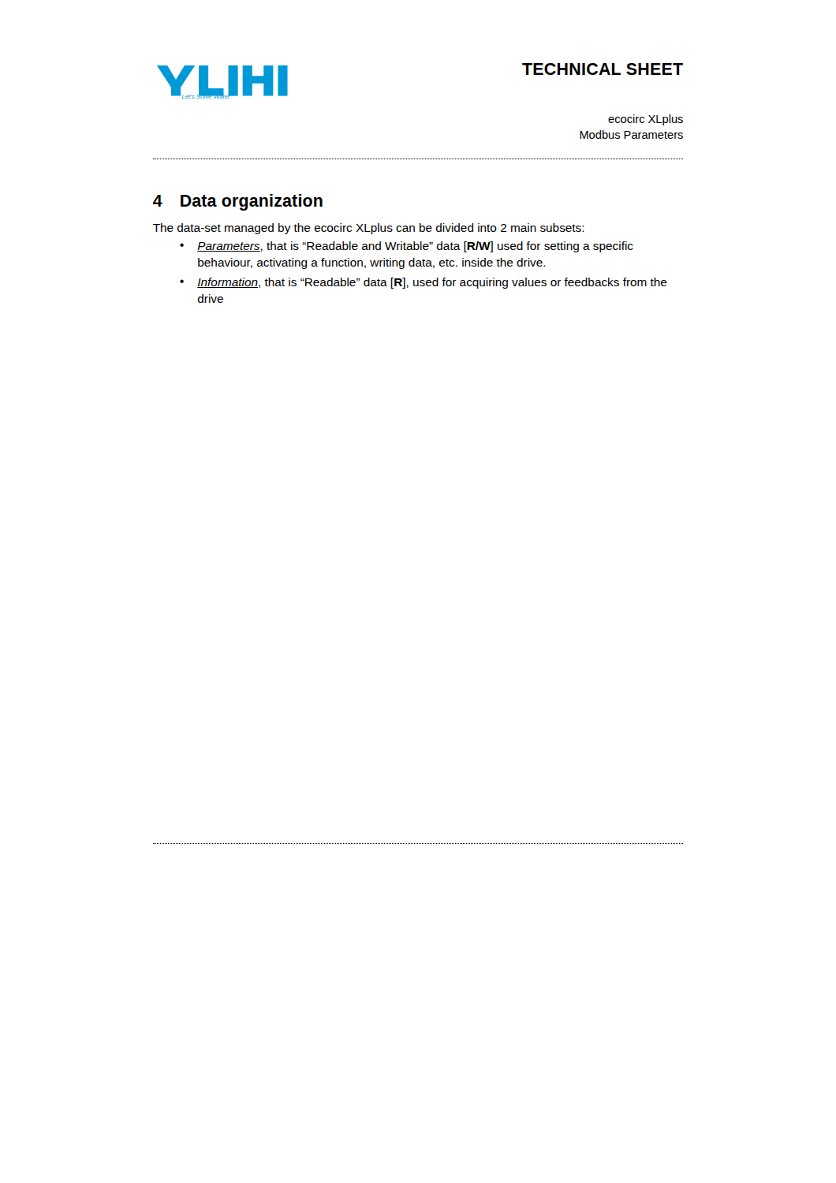Let's Solve Water
TECHNICAL SHEET
ecocirc XLplus
Modbus Parameters
4 Data organization
The data-set managed by the ecocirc XLplus can be divided into 2 main subsets:
Parameters, that is “Readable and Writable” data [R/W] used for setting a specific behaviour, activating a function, writing data, etc. inside the drive.
Information, that is “Readable” data [R], used for acquiring values or feedbacks from the drive